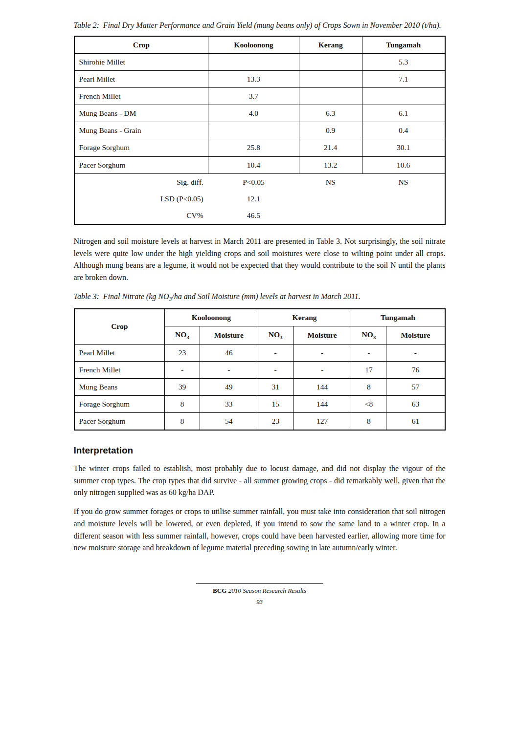Table 2: Final Dry Matter Performance and Grain Yield (mung beans only) of Crops Sown in November 2010 (t/ha).
| Crop | Kooloonong | Kerang | Tungamah |
| --- | --- | --- | --- |
| Shirohie Millet | | | 5.3 |
| Pearl Millet | 13.3 | | 7.1 |
| French Millet | 3.7 | | |
| Mung Beans - DM | 4.0 | 6.3 | 6.1 |
| Mung Beans - Grain | | 0.9 | 0.4 |
| Forage Sorghum | 25.8 | 21.4 | 30.1 |
| Pacer Sorghum | 10.4 | 13.2 | 10.6 |
| Sig. diff. | P<0.05 | NS | NS |
| LSD (P<0.05) | 12.1 | | |
| CV% | 46.5 | | |
Nitrogen and soil moisture levels at harvest in March 2011 are presented in Table 3. Not surprisingly, the soil nitrate levels were quite low under the high yielding crops and soil moistures were close to wilting point under all crops. Although mung beans are a legume, it would not be expected that they would contribute to the soil N until the plants are broken down.
Table 3: Final Nitrate (kg NO3/ha and Soil Moisture (mm) levels at harvest in March 2011.
| Crop | Kooloonong | Kerang | Tungamah |
| --- | --- | --- | --- |
| NO 3 | Moisture | NO 3 | Moisture | NO 3 | Moisture |
| Pearl Millet | 23 | 46 | - | - | - | - |
| French Millet | - | - | - | - | 17 | 76 |
| Mung Beans | 39 | 49 | 31 | 144 | 8 | 57 |
| Forage Sorghum | 8 | 33 | 15 | 144 | <8 | 63 |
| Pacer Sorghum | 8 | 54 | 23 | 127 | 8 | 61 |
Interpretation
The winter crops failed to establish, most probably due to locust damage, and did not display the vigour of the summer crop types. The crop types that did survive - all summer growing crops - did remarkably well, given that the only nitrogen supplied was as 60 kg/ha DAP.
If you do grow summer forages or crops to utilise summer rainfall, you must take into consideration that soil nitrogen and moisture levels will be lowered, or even depleted, if you intend to sow the same land to a winter crop. In a different season with less summer rainfall, however, crops could have been harvested earlier, allowing more time for new moisture storage and breakdown of legume material preceding sowing in late autumn/early winter.
BCG 2010 Season Research Results
93